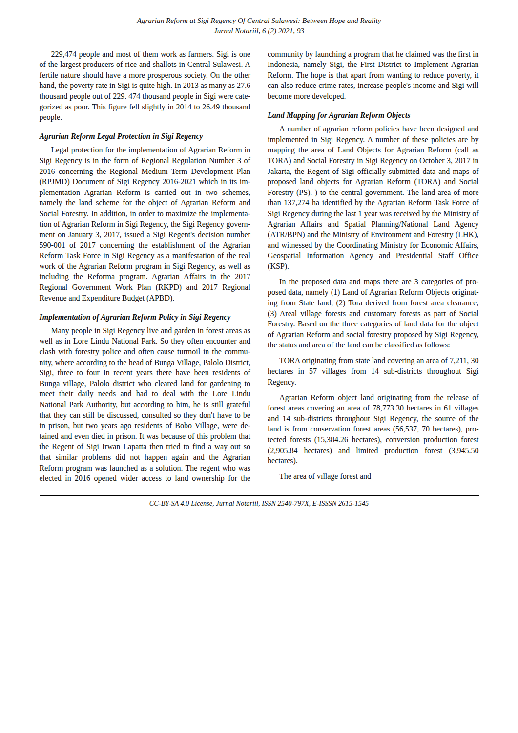Agrarian Reform at Sigi Regency Of Central Sulawesi: Between Hope and Reality Jurnal Notariil, 6 (2) 2021, 93
229,474 people and most of them work as farmers. Sigi is one of the largest producers of rice and shallots in Central Sulawesi. A fertile nature should have a more prosperous society. On the other hand, the poverty rate in Sigi is quite high. In 2013 as many as 27.6 thousand people out of 229. 474 thousand people in Sigi were categorized as poor. This figure fell slightly in 2014 to 26.49 thousand people.
Agrarian Reform Legal Protection in Sigi Regency
Legal protection for the implementation of Agrarian Reform in Sigi Regency is in the form of Regional Regulation Number 3 of 2016 concerning the Regional Medium Term Development Plan (RPJMD) Document of Sigi Regency 2016-2021 which in its implementation Agrarian Reform is carried out in two schemes, namely the land scheme for the object of Agrarian Reform and Social Forestry. In addition, in order to maximize the implementation of Agrarian Reform in Sigi Regency, the Sigi Regency government on January 3, 2017, issued a Sigi Regent's decision number 590-001 of 2017 concerning the establishment of the Agrarian Reform Task Force in Sigi Regency as a manifestation of the real work of the Agrarian Reform program in Sigi Regency, as well as including the Reforma program. Agrarian Affairs in the 2017 Regional Government Work Plan (RKPD) and 2017 Regional Revenue and Expenditure Budget (APBD).
Implementation of Agrarian Reform Policy in Sigi Regency
Many people in Sigi Regency live and garden in forest areas as well as in Lore Lindu National Park. So they often encounter and clash with forestry police and often cause turmoil in the community, where according to the head of Bunga Village, Palolo District, Sigi, three to four In recent years there have been residents of Bunga village, Palolo district who cleared land for gardening to meet their daily needs and had to deal with the Lore Lindu National Park Authority, but according to him, he is still grateful that they can still be discussed, consulted so they don't have to be in prison, but two years ago residents of Bobo Village, were detained and even died in prison. It was because of this problem that the Regent of Sigi Irwan Lapatta then tried to find a way out so that similar problems did not happen again and the Agrarian Reform program was launched as a solution. The regent who was elected in 2016 opened wider access to land ownership for the community by launching a program that he claimed was the first in Indonesia, namely Sigi, the First District to Implement Agrarian Reform. The hope is that apart from wanting to reduce poverty, it can also reduce crime rates, increase people's income and Sigi will become more developed.
Land Mapping for Agrarian Reform Objects
A number of agrarian reform policies have been designed and implemented in Sigi Regency. A number of these policies are by mapping the area of Land Objects for Agrarian Reform (call as TORA) and Social Forestry in Sigi Regency on October 3, 2017 in Jakarta, the Regent of Sigi officially submitted data and maps of proposed land objects for Agrarian Reform (TORA) and Social Forestry (PS). ) to the central government. The land area of more than 137,274 ha identified by the Agrarian Reform Task Force of Sigi Regency during the last 1 year was received by the Ministry of Agrarian Affairs and Spatial Planning/National Land Agency (ATR/BPN) and the Ministry of Environment and Forestry (LHK), and witnessed by the Coordinating Ministry for Economic Affairs, Geospatial Information Agency and Presidential Staff Office (KSP).
In the proposed data and maps there are 3 categories of proposed data, namely (1) Land of Agrarian Reform Objects originating from State land; (2) Tora derived from forest area clearance; (3) Areal village forests and customary forests as part of Social Forestry. Based on the three categories of land data for the object of Agrarian Reform and social forestry proposed by Sigi Regency, the status and area of the land can be classified as follows:
TORA originating from state land covering an area of 7,211, 30 hectares in 57 villages from 14 sub-districts throughout Sigi Regency.
Agrarian Reform object land originating from the release of forest areas covering an area of 78,773.30 hectares in 61 villages and 14 sub-districts throughout Sigi Regency, the source of the land is from conservation forest areas (56,537, 70 hectares), protected forests (15,384.26 hectares), conversion production forest (2,905.84 hectares) and limited production forest (3,945.50 hectares).
The area of village forest and
CC-BY-SA 4.0 License, Jurnal Notariil, ISSN 2540-797X, E-ISSSN 2615-1545